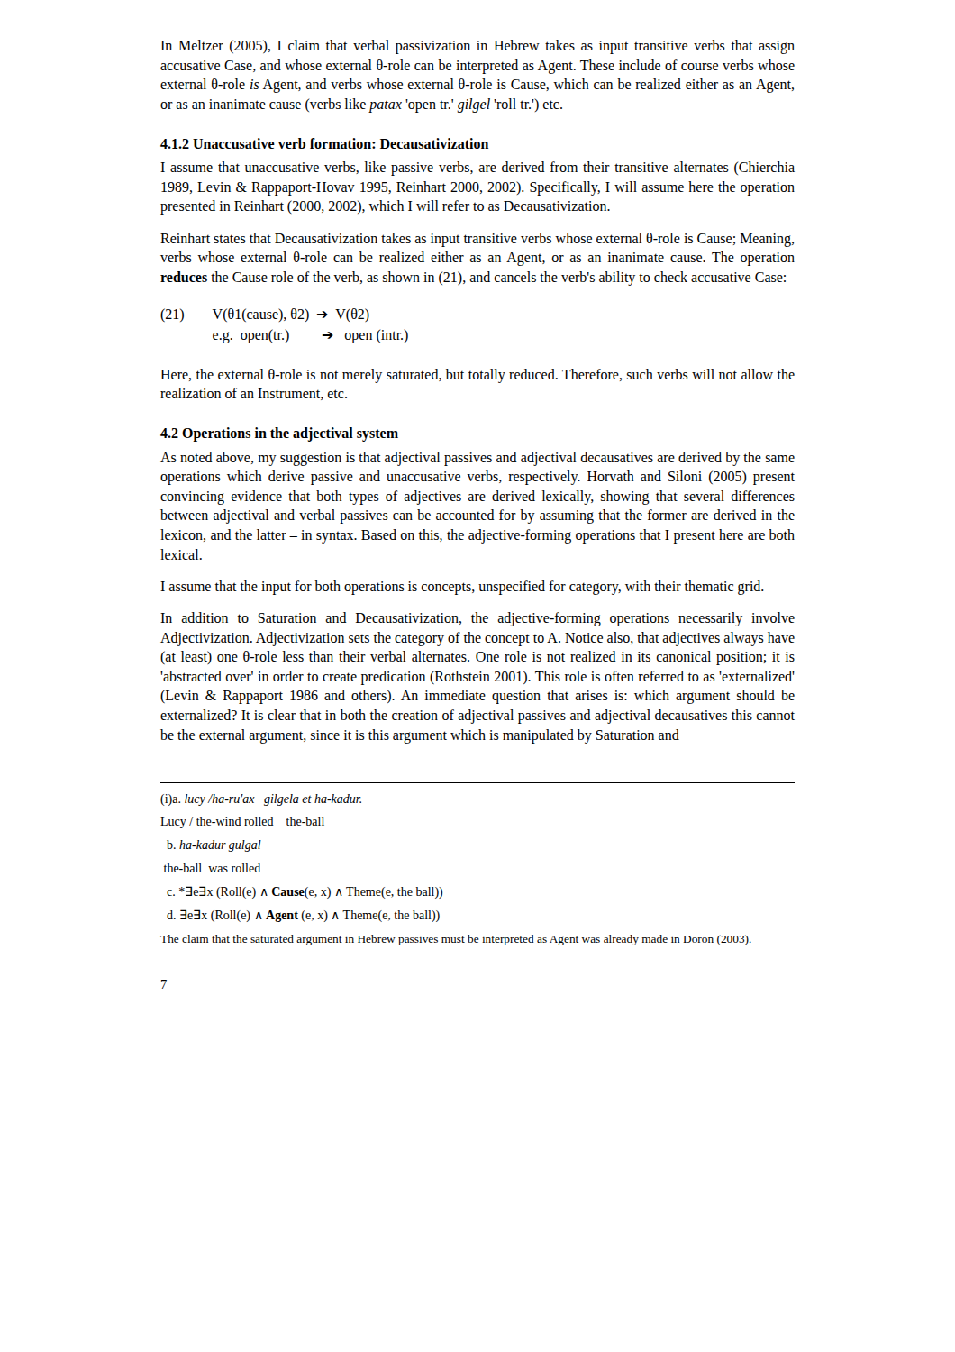In Meltzer (2005), I claim that verbal passivization in Hebrew takes as input transitive verbs that assign accusative Case, and whose external θ-role can be interpreted as Agent. These include of course verbs whose external θ-role is Agent, and verbs whose external θ-role is Cause, which can be realized either as an Agent, or as an inanimate cause (verbs like patax 'open tr.' gilgel 'roll tr.') etc.
4.1.2 Unaccusative verb formation: Decausativization
I assume that unaccusative verbs, like passive verbs, are derived from their transitive alternates (Chierchia 1989, Levin & Rappaport-Hovav 1995, Reinhart 2000, 2002). Specifically, I will assume here the operation presented in Reinhart (2000, 2002), which I will refer to as Decausativization.
Reinhart states that Decausativization takes as input transitive verbs whose external θ-role is Cause; Meaning, verbs whose external θ-role can be realized either as an Agent, or as an inanimate cause. The operation reduces the Cause role of the verb, as shown in (21), and cancels the verb's ability to check accusative Case:
| (21) | V(θ1(cause), θ2) ➔ V(θ2) |
| | e.g. open(tr.) ➔ open (intr.) |
Here, the external θ-role is not merely saturated, but totally reduced. Therefore, such verbs will not allow the realization of an Instrument, etc.
4.2 Operations in the adjectival system
As noted above, my suggestion is that adjectival passives and adjectival decausatives are derived by the same operations which derive passive and unaccusative verbs, respectively. Horvath and Siloni (2005) present convincing evidence that both types of adjectives are derived lexically, showing that several differences between adjectival and verbal passives can be accounted for by assuming that the former are derived in the lexicon, and the latter – in syntax. Based on this, the adjective-forming operations that I present here are both lexical.
I assume that the input for both operations is concepts, unspecified for category, with their thematic grid.
In addition to Saturation and Decausativization, the adjective-forming operations necessarily involve Adjectivization. Adjectivization sets the category of the concept to A. Notice also, that adjectives always have (at least) one θ-role less than their verbal alternates. One role is not realized in its canonical position; it is 'abstracted over' in order to create predication (Rothstein 2001). This role is often referred to as 'externalized' (Levin & Rappaport 1986 and others). An immediate question that arises is: which argument should be externalized? It is clear that in both the creation of adjectival passives and adjectival decausatives this cannot be the external argument, since it is this argument which is manipulated by Saturation and
(i)a. lucy /ha-ru'ax gilgela et ha-kadur.
Lucy / the-wind rolled the-ball
b. ha-kadur gulgal
the-ball was rolled
c. *∃e∃x (Roll(e) ∧ Cause(e, x) ∧ Theme(e, the ball))
d. ∃e∃x (Roll(e) ∧ Agent (e, x) ∧ Theme(e, the ball))
The claim that the saturated argument in Hebrew passives must be interpreted as Agent was already made in Doron (2003).
7